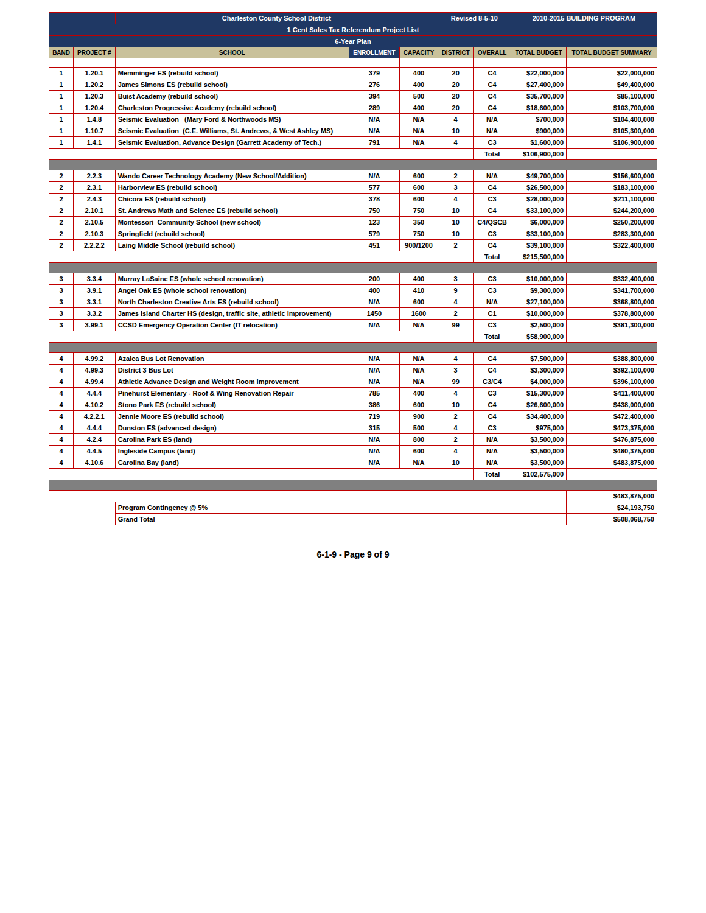| | Charleston County School District | Revised 8-5-10 | 2010-2015 BUILDING PROGRAM |
| 1 Cent Sales Tax Referendum Project List |
| 6-Year Plan |
| BAND | PROJECT # | SCHOOL | ENROLLMENT | CAPACITY | DISTRICT | OVERALL | TOTAL BUDGET | TOTAL BUDGET SUMMARY | |
| 1 | 1.20.1 | Memminger ES (rebuild school) | 379 | 400 | 20 | C4 | $22,000,000 | $22,000,000 | |
| 1 | 1.20.2 | James Simons ES (rebuild school) | 276 | 400 | 20 | C4 | $27,400,000 | $49,400,000 | |
| 1 | 1.20.3 | Buist Academy (rebuild school) | 394 | 500 | 20 | C4 | $35,700,000 | $85,100,000 | |
| 1 | 1.20.4 | Charleston Progressive Academy (rebuild school) | 289 | 400 | 20 | C4 | $18,600,000 | $103,700,000 | |
| 1 | 1.4.8 | Seismic Evaluation (Mary Ford & Northwoods MS) | N/A | N/A | 4 | N/A | $700,000 | $104,400,000 | |
| 1 | 1.10.7 | Seismic Evaluation (C.E. Williams, St. Andrews, & West Ashley MS) | N/A | N/A | 10 | N/A | $900,000 | $105,300,000 | |
| 1 | 1.4.1 | Seismic Evaluation, Advance Design (Garrett Academy of Tech.) | 791 | N/A | 4 | C3 | $1,600,000 | $106,900,000 | |
| | | | | | | Total | $106,900,000 | | |
| 2 | 2.2.3 | Wando Career Technology Academy (New School/Addition) | N/A | 600 | 2 | N/A | $49,700,000 | $156,600,000 | |
| 2 | 2.3.1 | Harborview ES (rebuild school) | 577 | 600 | 3 | C4 | $26,500,000 | $183,100,000 | |
| 2 | 2.4.3 | Chicora ES (rebuild school) | 378 | 600 | 4 | C3 | $28,000,000 | $211,100,000 | |
| 2 | 2.10.1 | St. Andrews Math and Science ES (rebuild school) | 750 | 750 | 10 | C4 | $33,100,000 | $244,200,000 | |
| 2 | 2.10.5 | Montessori Community School (new school) | 123 | 350 | 10 | C4/QSCB | $6,000,000 | $250,200,000 | |
| 2 | 2.10.3 | Springfield (rebuild school) | 579 | 750 | 10 | C3 | $33,100,000 | $283,300,000 | |
| 2 | 2.2.2.2 | Laing Middle School (rebuild school) | 451 | 900/1200 | 2 | C4 | $39,100,000 | $322,400,000 | |
| | | | | | | Total | $215,500,000 | | |
| 3 | 3.3.4 | Murray LaSaine ES (whole school renovation) | 200 | 400 | 3 | C3 | $10,000,000 | $332,400,000 | |
| 3 | 3.9.1 | Angel Oak ES (whole school renovation) | 400 | 410 | 9 | C3 | $9,300,000 | $341,700,000 | |
| 3 | 3.3.1 | North Charleston Creative Arts ES (rebuild school) | N/A | 600 | 4 | N/A | $27,100,000 | $368,800,000 | |
| 3 | 3.3.2 | James Island Charter HS (design, traffic site, athletic improvement) | 1450 | 1600 | 2 | C1 | $10,000,000 | $378,800,000 | |
| 3 | 3.99.1 | CCSD Emergency Operation Center (IT relocation) | N/A | N/A | 99 | C3 | $2,500,000 | $381,300,000 | |
| | | | | | | Total | $58,900,000 | | |
| 4 | 4.99.2 | Azalea Bus Lot Renovation | N/A | N/A | 4 | C4 | $7,500,000 | $388,800,000 | |
| 4 | 4.99.3 | District 3 Bus Lot | N/A | N/A | 3 | C4 | $3,300,000 | $392,100,000 | |
| 4 | 4.99.4 | Athletic Advance Design and Weight Room Improvement | N/A | N/A | 99 | C3/C4 | $4,000,000 | $396,100,000 | |
| 4 | 4.4.4 | Pinehurst Elementary - Roof & Wing Renovation Repair | 785 | 400 | 4 | C3 | $15,300,000 | $411,400,000 | |
| 4 | 4.10.2 | Stono Park ES (rebuild school) | 386 | 600 | 10 | C4 | $26,600,000 | $438,000,000 | |
| 4 | 4.2.2.1 | Jennie Moore ES (rebuild school) | 719 | 900 | 2 | C4 | $34,400,000 | $472,400,000 | |
| 4 | 4.4.4 | Dunston ES (advanced design) | 315 | 500 | 4 | C3 | $975,000 | $473,375,000 | |
| 4 | 4.2.4 | Carolina Park ES (land) | N/A | 800 | 2 | N/A | $3,500,000 | $476,875,000 | |
| 4 | 4.4.5 | Ingleside Campus (land) | N/A | 600 | 4 | N/A | $3,500,000 | $480,375,000 | |
| 4 | 4.10.6 | Carolina Bay (land) | N/A | N/A | 10 | N/A | $3,500,000 | $483,875,000 | |
| | | | | | | Total | $102,575,000 | | |
| | | | | | | | | $483,875,000 | |
| | | Program Contingency @ 5% | $24,193,750 | |
| | | Grand Total | $508,068,750 | |
6-1-9 - Page 9 of 9